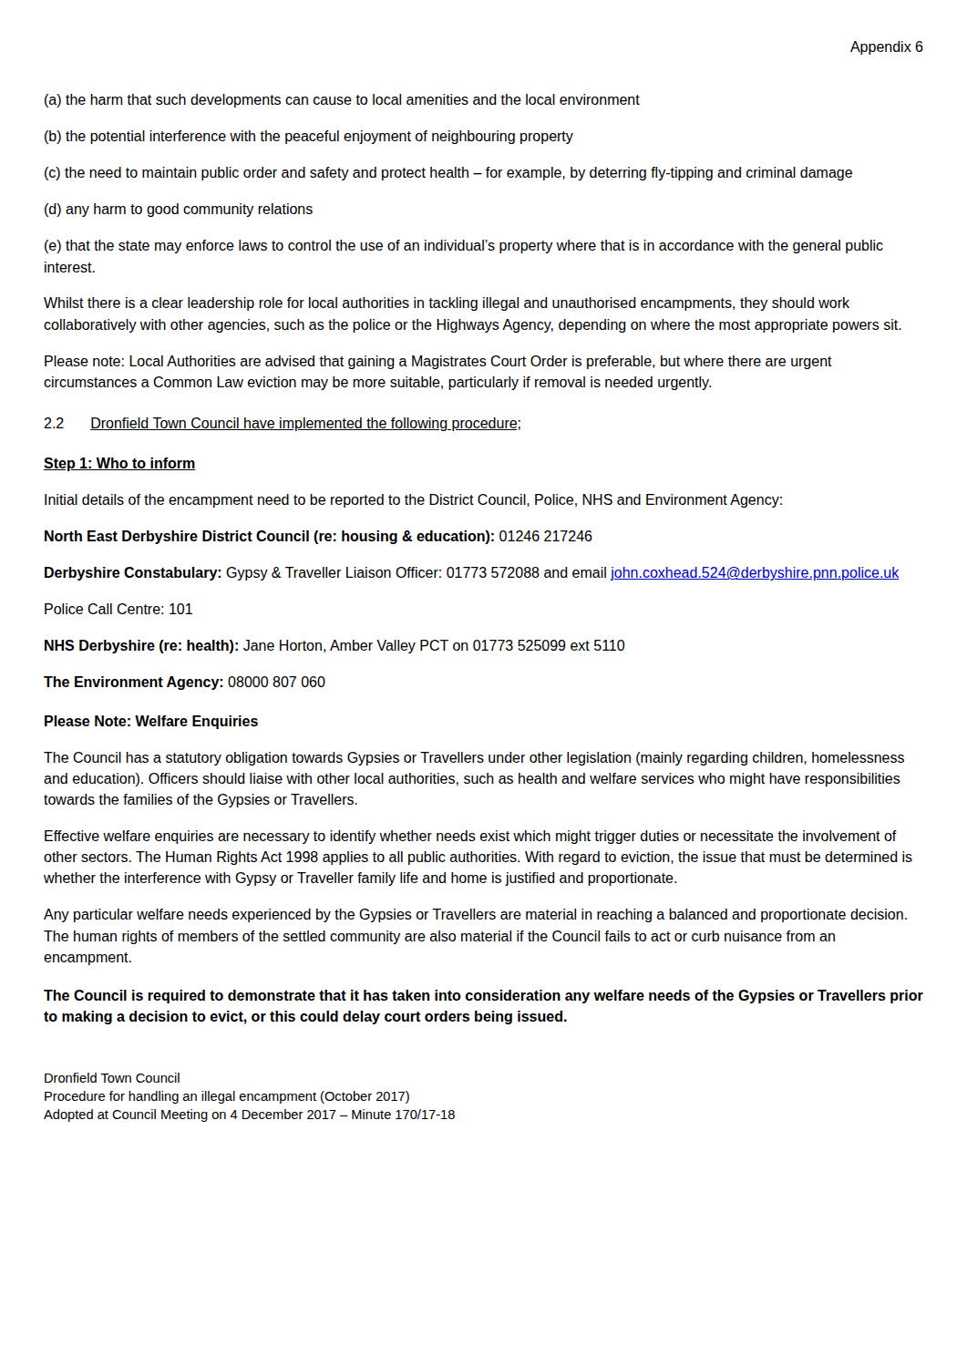Appendix 6
(a) the harm that such developments can cause to local amenities and the local environment
(b) the potential interference with the peaceful enjoyment of neighbouring property
(c) the need to maintain public order and safety and protect health – for example, by deterring fly-tipping and criminal damage
(d) any harm to good community relations
(e) that the state may enforce laws to control the use of an individual’s property where that is in accordance with the general public interest.
Whilst there is a clear leadership role for local authorities in tackling illegal and unauthorised encampments, they should work collaboratively with other agencies, such as the police or the Highways Agency, depending on where the most appropriate powers sit.
Please note: Local Authorities are advised that gaining a Magistrates Court Order is preferable, but where there are urgent circumstances a Common Law eviction may be more suitable, particularly if removal is needed urgently.
2.2 Dronfield Town Council have implemented the following procedure;
Step 1: Who to inform
Initial details of the encampment need to be reported to the District Council, Police, NHS and Environment Agency:
North East Derbyshire District Council (re: housing & education): 01246 217246
Derbyshire Constabulary: Gypsy & Traveller Liaison Officer: 01773 572088 and email john.coxhead.524@derbyshire.pnn.police.uk
Police Call Centre: 101
NHS Derbyshire (re: health): Jane Horton, Amber Valley PCT on 01773 525099 ext 5110
The Environment Agency: 08000 807 060
Please Note: Welfare Enquiries
The Council has a statutory obligation towards Gypsies or Travellers under other legislation (mainly regarding children, homelessness and education). Officers should liaise with other local authorities, such as health and welfare services who might have responsibilities towards the families of the Gypsies or Travellers.
Effective welfare enquiries are necessary to identify whether needs exist which might trigger duties or necessitate the involvement of other sectors. The Human Rights Act 1998 applies to all public authorities. With regard to eviction, the issue that must be determined is whether the interference with Gypsy or Traveller family life and home is justified and proportionate.
Any particular welfare needs experienced by the Gypsies or Travellers are material in reaching a balanced and proportionate decision. The human rights of members of the settled community are also material if the Council fails to act or curb nuisance from an encampment.
The Council is required to demonstrate that it has taken into consideration any welfare needs of the Gypsies or Travellers prior to making a decision to evict, or this could delay court orders being issued.
Dronfield Town Council
Procedure for handling an illegal encampment (October 2017)
Adopted at Council Meeting on 4 December 2017 – Minute 170/17-18